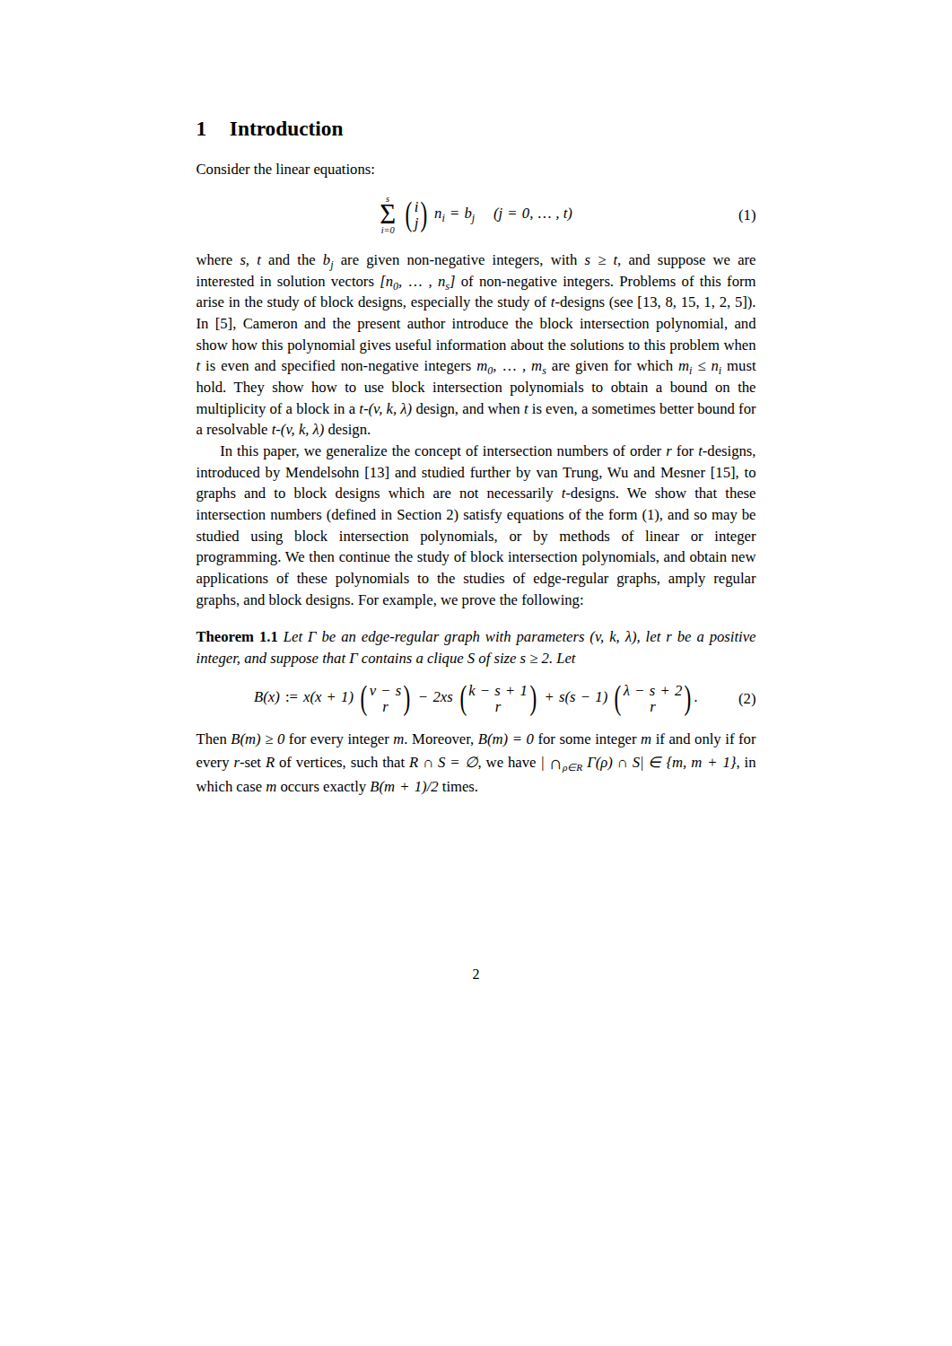1 Introduction
Consider the linear equations:
s Σ i=0 (ij) ni = bj (j = 0, … , t) (1)
where s, t and the bj are given non-negative integers, with s ≥ t, and suppose we are interested in solution vectors [n0, … , ns] of non-negative integers. Problems of this form arise in the study of block designs, especially the study of t-designs (see [13, 8, 15, 1, 2, 5]). In [5], Cameron and the present author introduce the block intersection polynomial, and show how this polynomial gives useful information about the solutions to this problem when t is even and specified non-negative integers m0, … , ms are given for which mi ≤ ni must hold. They show how to use block intersection polynomials to obtain a bound on the multiplicity of a block in a t-(v, k, λ) design, and when t is even, a sometimes better bound for a resolvable t-(v, k, λ) design.
In this paper, we generalize the concept of intersection numbers of order r for t-designs, introduced by Mendelsohn [13] and studied further by van Trung, Wu and Mesner [15], to graphs and to block designs which are not necessarily t-designs. We show that these intersection numbers (defined in Section 2) satisfy equations of the form (1), and so may be studied using block intersection polynomials, or by methods of linear or integer programming. We then continue the study of block intersection polynomials, and obtain new applications of these polynomials to the studies of edge-regular graphs, amply regular graphs, and block designs. For example, we prove the following:
Theorem 1.1 Let Γ be an edge-regular graph with parameters (v, k, λ), let r be a positive integer, and suppose that Γ contains a clique S of size s ≥ 2. Let
B(x) := x(x + 1) (v − s r) − 2xs (k − s + 1 r) + s(s − 1) (λ − s + 2 r). (2)
Then B(m) ≥ 0 for every integer m. Moreover, B(m) = 0 for some integer m if and only if for every r-set R of vertices, such that R ∩ S = ∅, we have | ∩ρ∈R Γ(ρ) ∩ S| ∈ {m, m + 1}, in which case m occurs exactly B(m + 1)/2 times.
2